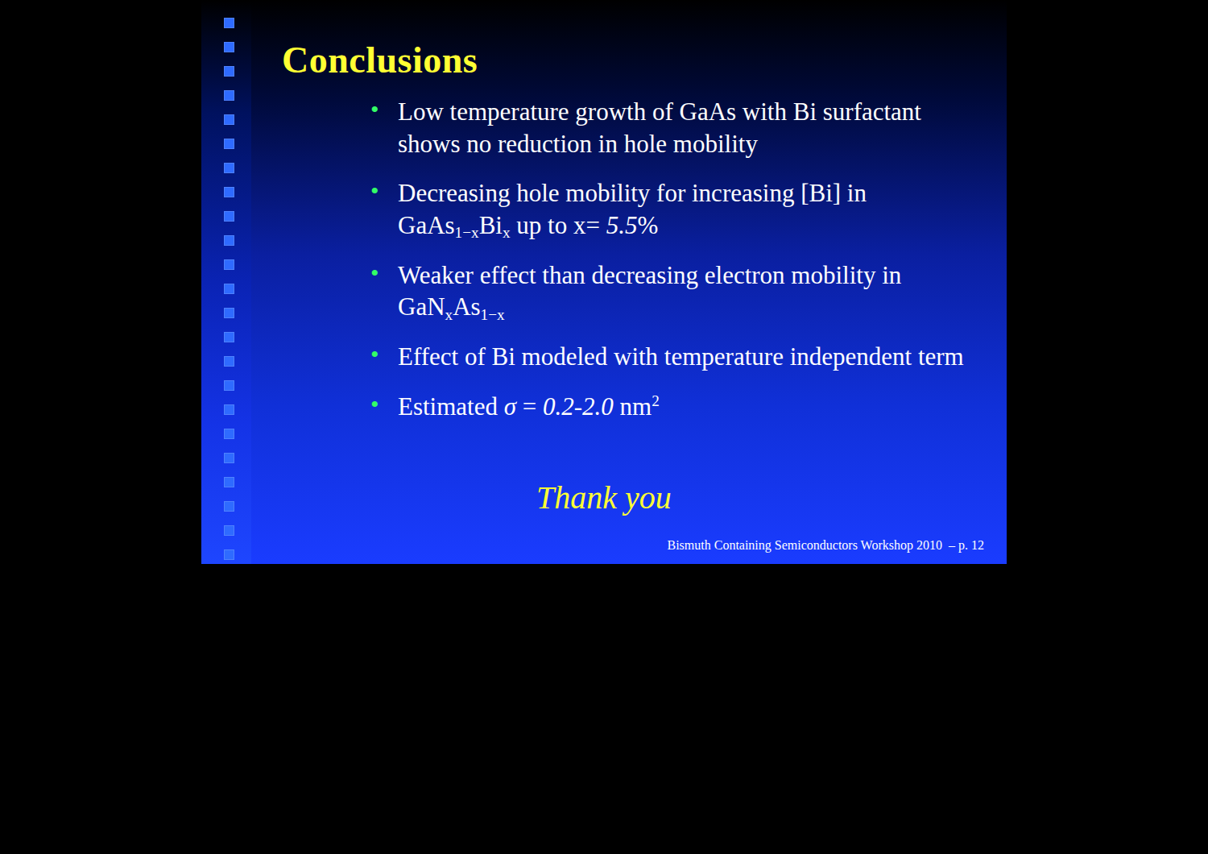Conclusions
Low temperature growth of GaAs with Bi surfactant shows no reduction in hole mobility
Decreasing hole mobility for increasing [Bi] in GaAs1−xBix up to x= 5.5%
Weaker effect than decreasing electron mobility in GaNxAs1−x
Effect of Bi modeled with temperature independent term
Estimated σ = 0.2-2.0 nm2
Thank you
Bismuth Containing Semiconductors Workshop 2010 – p. 12